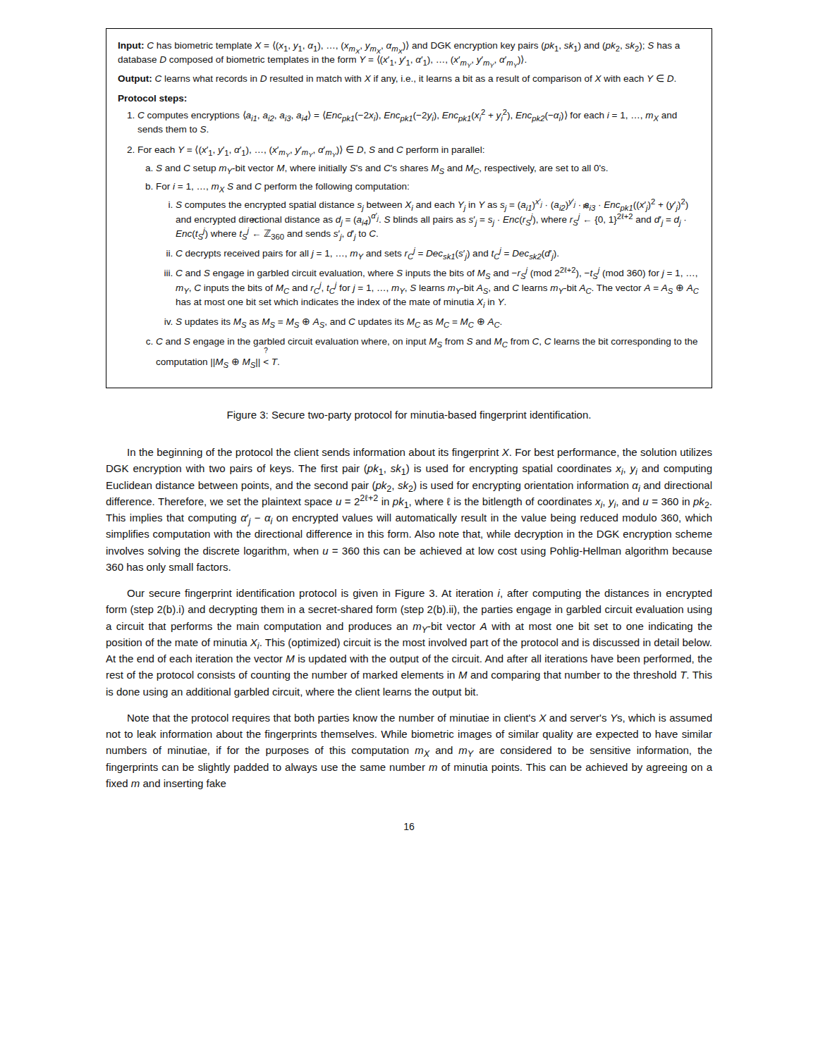Input: C has biometric template X = ⟨(x1, y1, α1), …, (xmX, ymX, αmX)⟩ and DGK encryption key pairs (pk1, sk1) and (pk2, sk2); S has a database D composed of biometric templates in the form Y = ⟨(x′1, y′1, α′1), …, (x′mY, y′mY, α′mY)⟩.
Output: C learns what records in D resulted in match with X if any, i.e., it learns a bit as a result of comparison of X with each Y ∈ D.
Protocol steps:
C computes encryptions ⟨ai1, ai2, ai3, ai4⟩ = ⟨Encpk1(−2xi), Encpk1(−2yi), Encpk1(xi2 + yi2), Encpk2(−αi)⟩ for each i = 1, …, mX and sends them to S.
For each Y = ⟨(x′1, y′1, α′1), …, (x′mY, y′mY, α′mY)⟩ ∈ D, S and C perform in parallel:
S and C setup mY-bit vector M, where initially S's and C's shares MS and MC, respectively, are set to all 0's.
For i = 1, …, mX S and C perform the following computation:
S computes the encrypted spatial distance sj between Xi and each Yj in Y as sj = (ai1)x′j · (ai2)y′j · ai3 · Encpk1((x′j)2 + (y′j)2) and encrypted directional distance as dj = (ai4)α′j. S blinds all pairs as s′j = sj · Enc(rSj), where rSj ←R {0, 1}2ℓ+2 and d′j = dj · Enc(tSj) where tSj ←R ℤ360 and sends s′j, d′j to C.
C decrypts received pairs for all j = 1, …, mY and sets rCj = Decsk1(s′j) and tCj = Decsk2(d′j).
C and S engage in garbled circuit evaluation, where S inputs the bits of MS and −rSj (mod 22ℓ+2), −tSj (mod 360) for j = 1, …, mY, C inputs the bits of MC and rCj, tCj for j = 1, …, mY, S learns mY-bit AS, and C learns mY-bit AC. The vector A = AS ⊕ AC has at most one bit set which indicates the index of the mate of minutia Xi in Y.
S updates its MS as MS = MS ⊕ AS, and C updates its MC as MC = MC ⊕ AC.
C and S engage in the garbled circuit evaluation where, on input MS from S and MC from C, C learns the bit corresponding to the computation ||MS ⊕ MS|| ?
< T.
Figure 3: Secure two-party protocol for minutia-based fingerprint identification.
In the beginning of the protocol the client sends information about its fingerprint X. For best performance, the solution utilizes DGK encryption with two pairs of keys. The first pair (pk1, sk1) is used for encrypting spatial coordinates xi, yi and computing Euclidean distance between points, and the second pair (pk2, sk2) is used for encrypting orientation information αi and directional difference. Therefore, we set the plaintext space u = 22ℓ+2 in pk1, where ℓ is the bitlength of coordinates xi, yi, and u = 360 in pk2. This implies that computing α′j − αi on encrypted values will automatically result in the value being reduced modulo 360, which simplifies computation with the directional difference in this form. Also note that, while decryption in the DGK encryption scheme involves solving the discrete logarithm, when u = 360 this can be achieved at low cost using Pohlig-Hellman algorithm because 360 has only small factors.
Our secure fingerprint identification protocol is given in Figure 3. At iteration i, after computing the distances in encrypted form (step 2(b).i) and decrypting them in a secret-shared form (step 2(b).ii), the parties engage in garbled circuit evaluation using a circuit that performs the main computation and produces an mY-bit vector A with at most one bit set to one indicating the position of the mate of minutia Xi. This (optimized) circuit is the most involved part of the protocol and is discussed in detail below. At the end of each iteration the vector M is updated with the output of the circuit. And after all iterations have been performed, the rest of the protocol consists of counting the number of marked elements in M and comparing that number to the threshold T. This is done using an additional garbled circuit, where the client learns the output bit.
Note that the protocol requires that both parties know the number of minutiae in client's X and server's Ys, which is assumed not to leak information about the fingerprints themselves. While biometric images of similar quality are expected to have similar numbers of minutiae, if for the purposes of this computation mX and mY are considered to be sensitive information, the fingerprints can be slightly padded to always use the same number m of minutia points. This can be achieved by agreeing on a fixed m and inserting fake
16